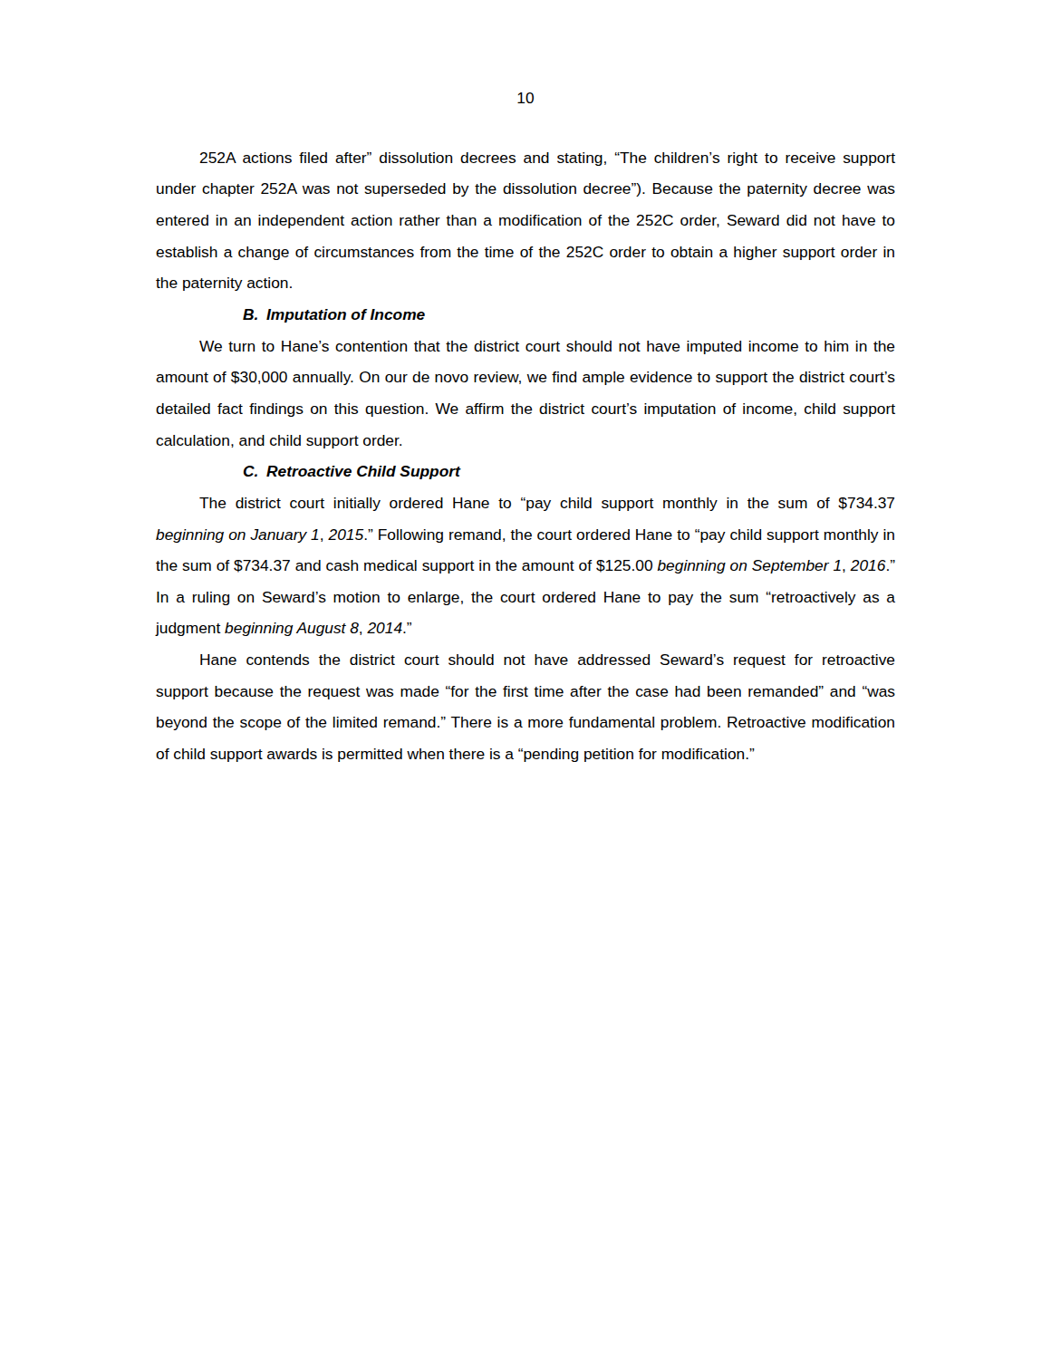10
252A actions filed after” dissolution decrees and stating, “The children’s right to receive support under chapter 252A was not superseded by the dissolution decree”). Because the paternity decree was entered in an independent action rather than a modification of the 252C order, Seward did not have to establish a change of circumstances from the time of the 252C order to obtain a higher support order in the paternity action.
B. Imputation of Income
We turn to Hane’s contention that the district court should not have imputed income to him in the amount of $30,000 annually. On our de novo review, we find ample evidence to support the district court’s detailed fact findings on this question. We affirm the district court’s imputation of income, child support calculation, and child support order.
C. Retroactive Child Support
The district court initially ordered Hane to “pay child support monthly in the sum of $734.37 beginning on January 1, 2015.” Following remand, the court ordered Hane to “pay child support monthly in the sum of $734.37 and cash medical support in the amount of $125.00 beginning on September 1, 2016.” In a ruling on Seward’s motion to enlarge, the court ordered Hane to pay the sum “retroactively as a judgment beginning August 8, 2014.”
Hane contends the district court should not have addressed Seward’s request for retroactive support because the request was made “for the first time after the case had been remanded” and “was beyond the scope of the limited remand.” There is a more fundamental problem. Retroactive modification of child support awards is permitted when there is a “pending petition for modification.”